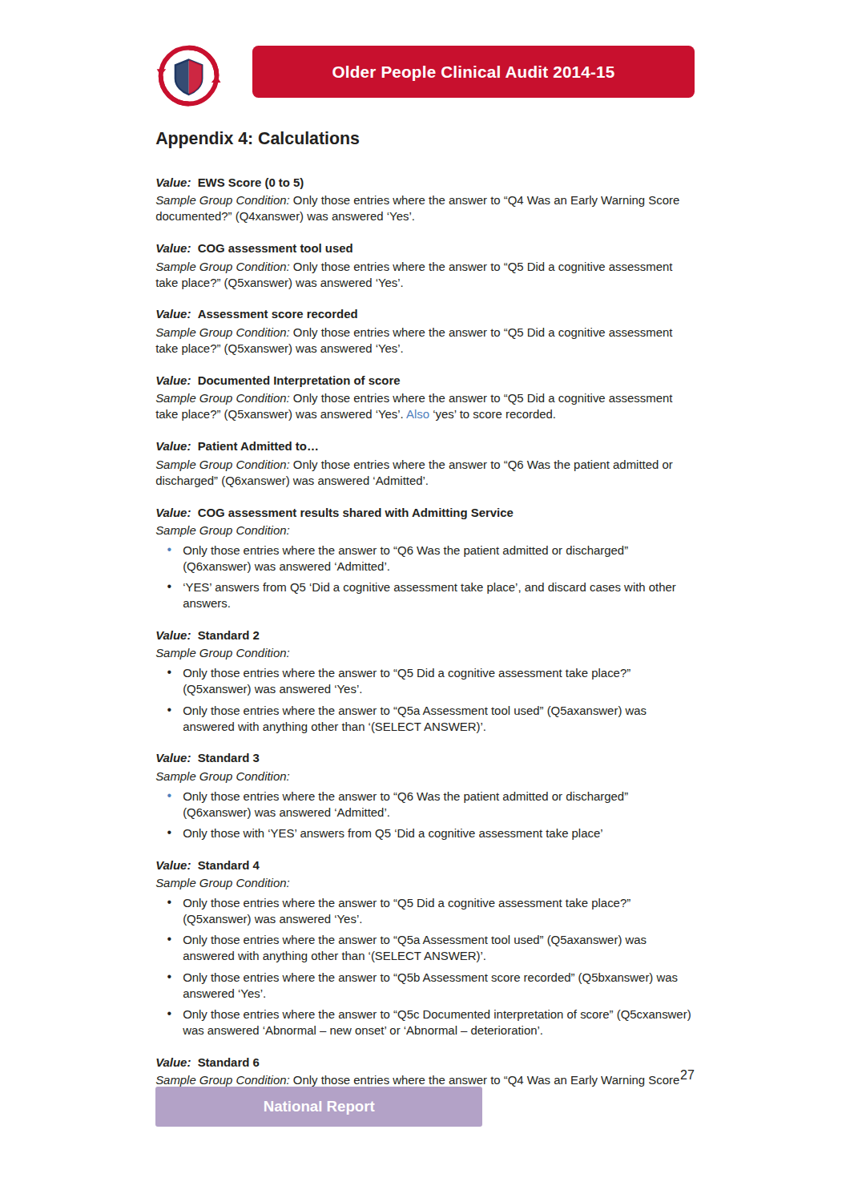Older People Clinical Audit 2014-15
Appendix 4: Calculations
Value: EWS Score (0 to 5)
Sample Group Condition: Only those entries where the answer to “Q4 Was an Early Warning Score documented?” (Q4xanswer) was answered ‘Yes’.
Value: COG assessment tool used
Sample Group Condition: Only those entries where the answer to “Q5 Did a cognitive assessment take place?” (Q5xanswer) was answered ‘Yes’.
Value: Assessment score recorded
Sample Group Condition: Only those entries where the answer to “Q5 Did a cognitive assessment take place?” (Q5xanswer) was answered ‘Yes’.
Value: Documented Interpretation of score
Sample Group Condition: Only those entries where the answer to “Q5 Did a cognitive assessment take place?” (Q5xanswer) was answered ‘Yes’. Also ‘yes’ to score recorded.
Value: Patient Admitted to…
Sample Group Condition: Only those entries where the answer to “Q6 Was the patient admitted or discharged” (Q6xanswer) was answered ‘Admitted’.
Value: COG assessment results shared with Admitting Service
Sample Group Condition:
Only those entries where the answer to “Q6 Was the patient admitted or discharged” (Q6xanswer) was answered ‘Admitted’.
‘YES’ answers from Q5 ‘Did a cognitive assessment take place’, and discard cases with other answers.
Value: Standard 2
Sample Group Condition:
Only those entries where the answer to “Q5 Did a cognitive assessment take place?” (Q5xanswer) was answered ‘Yes’.
Only those entries where the answer to “Q5a Assessment tool used” (Q5axanswer) was answered with anything other than ‘(SELECT ANSWER)’.
Value: Standard 3
Sample Group Condition:
Only those entries where the answer to “Q6 Was the patient admitted or discharged” (Q6xanswer) was answered ‘Admitted’.
Only those with ‘YES’ answers from Q5 ‘Did a cognitive assessment take place’
Value: Standard 4
Sample Group Condition:
Only those entries where the answer to “Q5 Did a cognitive assessment take place?” (Q5xanswer) was answered ‘Yes’.
Only those entries where the answer to “Q5a Assessment tool used” (Q5axanswer) was answered with anything other than ‘(SELECT ANSWER)’.
Only those entries where the answer to “Q5b Assessment score recorded” (Q5bxanswer) was answered ‘Yes’.
Only those entries where the answer to “Q5c Documented interpretation of score” (Q5cxanswer) was answered ‘Abnormal – new onset’ or ‘Abnormal – deterioration’.
Value: Standard 6
Sample Group Condition: Only those entries where the answer to “Q4 Was an Early Warning Score documented?” (Q4xanswer) was answered ‘Yes’.
27
National Report